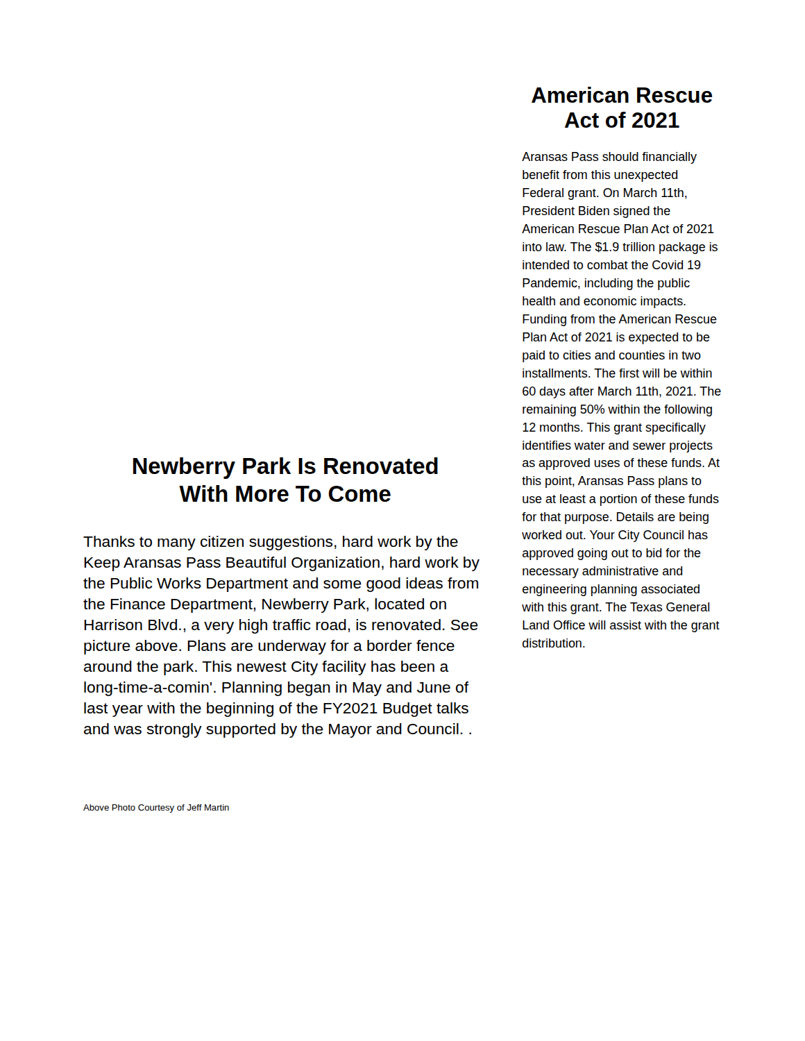Newberry Park Is Renovated
With More To Come
Thanks to many citizen suggestions, hard work by the Keep Aransas Pass Beautiful Organization, hard work by the Public Works Department and some good ideas from the Finance Department, Newberry Park, located on Harrison Blvd., a very high traffic road, is renovated. See picture above. Plans are underway for a border fence around the park. This newest City facility has been a long-time-a-comin'. Planning began in May and June of last year with the beginning of the FY2021 Budget talks and was strongly supported by the Mayor and Council. .
Above Photo Courtesy of Jeff Martin
American Rescue Act of 2021
Aransas Pass should financially benefit from this unexpected Federal grant. On March 11th, President Biden signed the American Rescue Plan Act of 2021 into law. The $1.9 trillion package is intended to combat the Covid 19 Pandemic, including the public health and economic impacts. Funding from the American Rescue Plan Act of 2021 is expected to be paid to cities and counties in two installments. The first will be within 60 days after March 11th, 2021. The remaining 50% within the following 12 months. This grant specifically identifies water and sewer projects as approved uses of these funds. At this point, Aransas Pass plans to use at least a portion of these funds for that purpose. Details are being worked out. Your City Council has approved going out to bid for the necessary administrative and engineering planning associated with this grant. The Texas General Land Office will assist with the grant distribution.